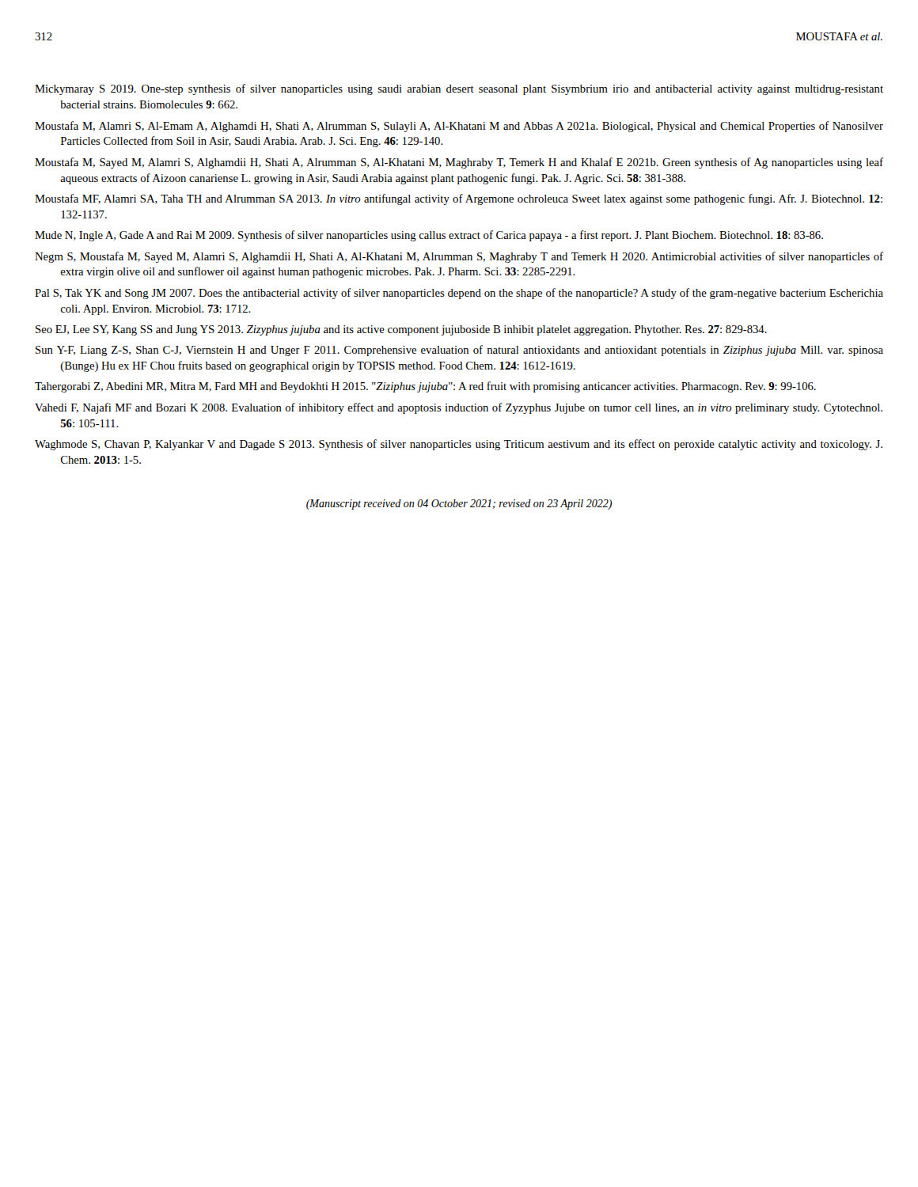312 MOUSTAFA et al.
Mickymaray S 2019. One-step synthesis of silver nanoparticles using saudi arabian desert seasonal plant Sisymbrium irio and antibacterial activity against multidrug-resistant bacterial strains. Biomolecules 9: 662.
Moustafa M, Alamri S, Al-Emam A, Alghamdi H, Shati A, Alrumman S, Sulayli A, Al-Khatani M and Abbas A 2021a. Biological, Physical and Chemical Properties of Nanosilver Particles Collected from Soil in Asir, Saudi Arabia. Arab. J. Sci. Eng. 46: 129-140.
Moustafa M, Sayed M, Alamri S, Alghamdii H, Shati A, Alrumman S, Al-Khatani M, Maghraby T, Temerk H and Khalaf E 2021b. Green synthesis of Ag nanoparticles using leaf aqueous extracts of Aizoon canariense L. growing in Asir, Saudi Arabia against plant pathogenic fungi. Pak. J. Agric. Sci. 58: 381-388.
Moustafa MF, Alamri SA, Taha TH and Alrumman SA 2013. In vitro antifungal activity of Argemone ochroleuca Sweet latex against some pathogenic fungi. Afr. J. Biotechnol. 12: 132-1137.
Mude N, Ingle A, Gade A and Rai M 2009. Synthesis of silver nanoparticles using callus extract of Carica papaya - a first report. J. Plant Biochem. Biotechnol. 18: 83-86.
Negm S, Moustafa M, Sayed M, Alamri S, Alghamdii H, Shati A, Al-Khatani M, Alrumman S, Maghraby T and Temerk H 2020. Antimicrobial activities of silver nanoparticles of extra virgin olive oil and sunflower oil against human pathogenic microbes. Pak. J. Pharm. Sci. 33: 2285-2291.
Pal S, Tak YK and Song JM 2007. Does the antibacterial activity of silver nanoparticles depend on the shape of the nanoparticle? A study of the gram-negative bacterium Escherichia coli. Appl. Environ. Microbiol. 73: 1712.
Seo EJ, Lee SY, Kang SS and Jung YS 2013. Zizyphus jujuba and its active component jujuboside B inhibit platelet aggregation. Phytother. Res. 27: 829-834.
Sun Y-F, Liang Z-S, Shan C-J, Viernstein H and Unger F 2011. Comprehensive evaluation of natural antioxidants and antioxidant potentials in Ziziphus jujuba Mill. var. spinosa (Bunge) Hu ex HF Chou fruits based on geographical origin by TOPSIS method. Food Chem. 124: 1612-1619.
Tahergorabi Z, Abedini MR, Mitra M, Fard MH and Beydokhti H 2015. "Ziziphus jujuba": A red fruit with promising anticancer activities. Pharmacogn. Rev. 9: 99-106.
Vahedi F, Najafi MF and Bozari K 2008. Evaluation of inhibitory effect and apoptosis induction of Zyzyphus Jujube on tumor cell lines, an in vitro preliminary study. Cytotechnol. 56: 105-111.
Waghmode S, Chavan P, Kalyankar V and Dagade S 2013. Synthesis of silver nanoparticles using Triticum aestivum and its effect on peroxide catalytic activity and toxicology. J. Chem. 2013: 1-5.
(Manuscript received on 04 October 2021; revised on 23 April 2022)